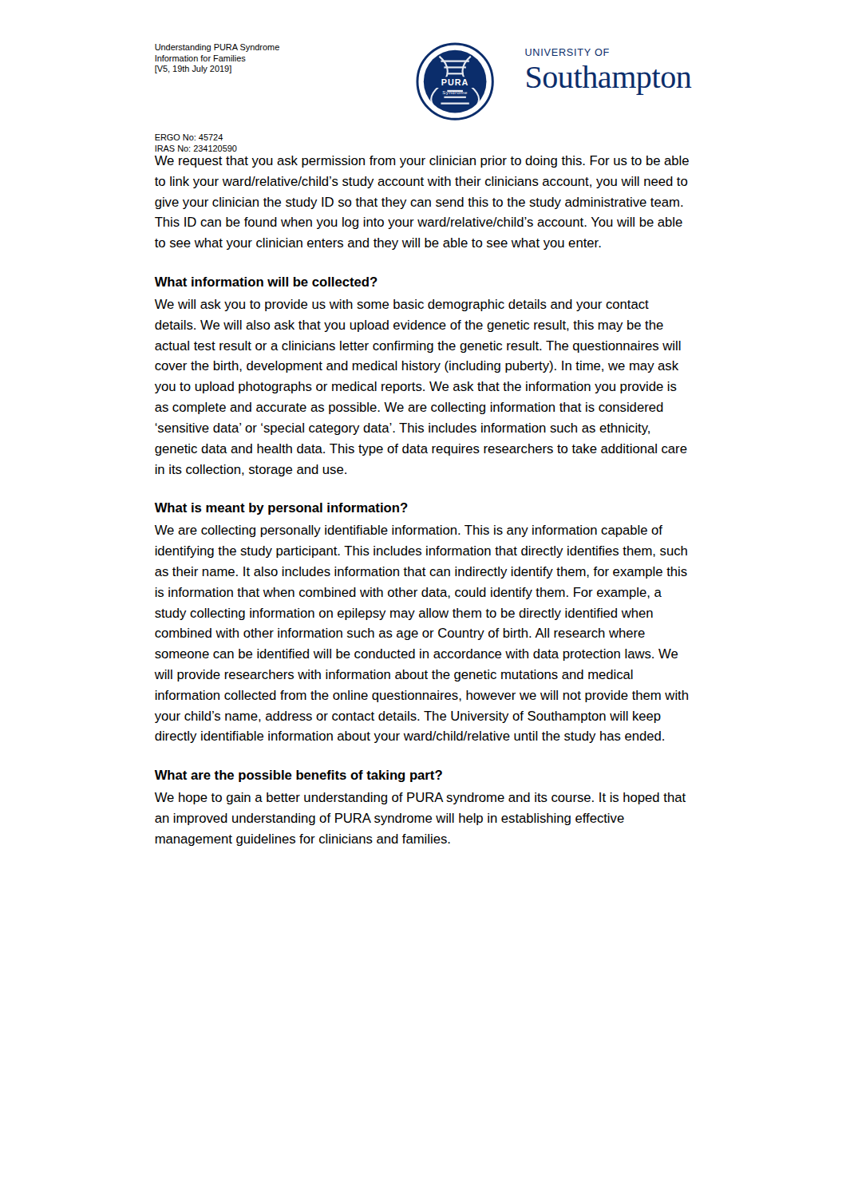Understanding PURA Syndrome
Information for Families
[V5, 19th July 2019]
PURA Syndrome
UNIVERSITY OF Southampton
ERGO No: 45724
IRAS No: 234120590
We request that you ask permission from your clinician prior to doing this. For us to be able to link your ward/relative/child’s study account with their clinicians account, you will need to give your clinician the study ID so that they can send this to the study administrative team. This ID can be found when you log into your ward/relative/child’s account. You will be able to see what your clinician enters and they will be able to see what you enter.
What information will be collected?
We will ask you to provide us with some basic demographic details and your contact details. We will also ask that you upload evidence of the genetic result, this may be the actual test result or a clinicians letter confirming the genetic result. The questionnaires will cover the birth, development and medical history (including puberty). In time, we may ask you to upload photographs or medical reports. We ask that the information you provide is as complete and accurate as possible. We are collecting information that is considered ‘sensitive data’ or ‘special category data’. This includes information such as ethnicity, genetic data and health data. This type of data requires researchers to take additional care in its collection, storage and use.
What is meant by personal information?
We are collecting personally identifiable information. This is any information capable of identifying the study participant. This includes information that directly identifies them, such as their name. It also includes information that can indirectly identify them, for example this is information that when combined with other data, could identify them. For example, a study collecting information on epilepsy may allow them to be directly identified when combined with other information such as age or Country of birth. All research where someone can be identified will be conducted in accordance with data protection laws. We will provide researchers with information about the genetic mutations and medical information collected from the online questionnaires, however we will not provide them with your child’s name, address or contact details. The University of Southampton will keep directly identifiable information about your ward/child/relative until the study has ended.
What are the possible benefits of taking part?
We hope to gain a better understanding of PURA syndrome and its course. It is hoped that an improved understanding of PURA syndrome will help in establishing effective management guidelines for clinicians and families.